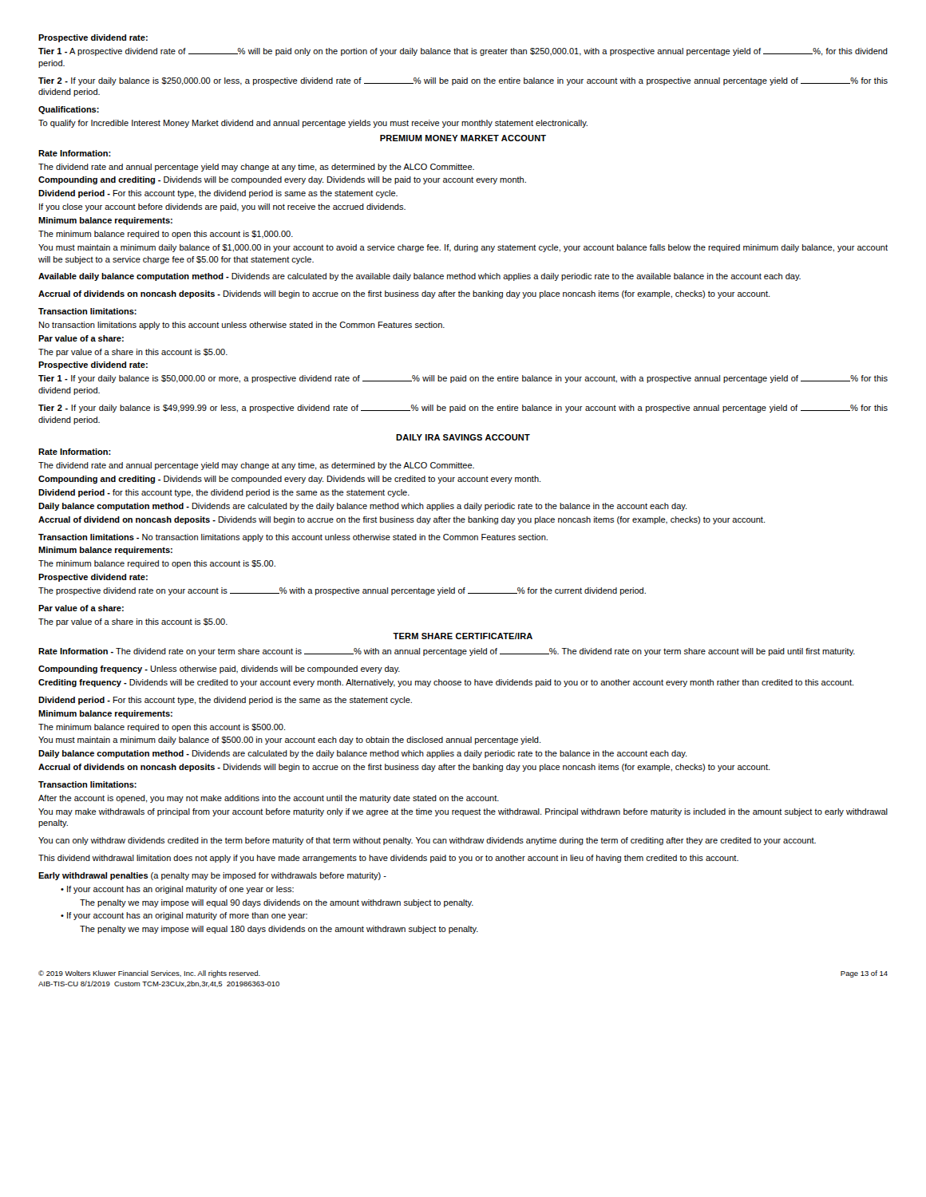Prospective dividend rate:
Tier 1 - A prospective dividend rate of % will be paid only on the portion of your daily balance that is greater than $250,000.01, with a prospective annual percentage yield of %, for this dividend period.
Tier 2 - If your daily balance is $250,000.00 or less, a prospective dividend rate of % will be paid on the entire balance in your account with a prospective annual percentage yield of % for this dividend period.
Qualifications:
To qualify for Incredible Interest Money Market dividend and annual percentage yields you must receive your monthly statement electronically.
PREMIUM MONEY MARKET ACCOUNT
Rate Information:
The dividend rate and annual percentage yield may change at any time, as determined by the ALCO Committee.
Compounding and crediting - Dividends will be compounded every day. Dividends will be paid to your account every month.
Dividend period - For this account type, the dividend period is same as the statement cycle.
If you close your account before dividends are paid, you will not receive the accrued dividends.
Minimum balance requirements:
The minimum balance required to open this account is $1,000.00.
You must maintain a minimum daily balance of $1,000.00 in your account to avoid a service charge fee. If, during any statement cycle, your account balance falls below the required minimum daily balance, your account will be subject to a service charge fee of $5.00 for that statement cycle.
Available daily balance computation method - Dividends are calculated by the available daily balance method which applies a daily periodic rate to the available balance in the account each day.
Accrual of dividends on noncash deposits - Dividends will begin to accrue on the first business day after the banking day you place noncash items (for example, checks) to your account.
Transaction limitations:
No transaction limitations apply to this account unless otherwise stated in the Common Features section.
Par value of a share:
The par value of a share in this account is $5.00.
Prospective dividend rate:
Tier 1 - If your daily balance is $50,000.00 or more, a prospective dividend rate of % will be paid on the entire balance in your account, with a prospective annual percentage yield of % for this dividend period.
Tier 2 - If your daily balance is $49,999.99 or less, a prospective dividend rate of % will be paid on the entire balance in your account with a prospective annual percentage yield of % for this dividend period.
DAILY IRA SAVINGS ACCOUNT
Rate Information:
The dividend rate and annual percentage yield may change at any time, as determined by the ALCO Committee.
Compounding and crediting - Dividends will be compounded every day. Dividends will be credited to your account every month.
Dividend period - for this account type, the dividend period is the same as the statement cycle.
Daily balance computation method - Dividends are calculated by the daily balance method which applies a daily periodic rate to the balance in the account each day.
Accrual of dividend on noncash deposits - Dividends will begin to accrue on the first business day after the banking day you place noncash items (for example, checks) to your account.
Transaction limitations - No transaction limitations apply to this account unless otherwise stated in the Common Features section.
Minimum balance requirements:
The minimum balance required to open this account is $5.00.
Prospective dividend rate:
The prospective dividend rate on your account is % with a prospective annual percentage yield of % for the current dividend period.
Par value of a share:
The par value of a share in this account is $5.00.
TERM SHARE CERTIFICATE/IRA
Rate Information - The dividend rate on your term share account is % with an annual percentage yield of %. The dividend rate on your term share account will be paid until first maturity.
Compounding frequency - Unless otherwise paid, dividends will be compounded every day.
Crediting frequency - Dividends will be credited to your account every month. Alternatively, you may choose to have dividends paid to you or to another account every month rather than credited to this account.
Dividend period - For this account type, the dividend period is the same as the statement cycle.
Minimum balance requirements:
The minimum balance required to open this account is $500.00.
You must maintain a minimum daily balance of $500.00 in your account each day to obtain the disclosed annual percentage yield.
Daily balance computation method - Dividends are calculated by the daily balance method which applies a daily periodic rate to the balance in the account each day.
Accrual of dividends on noncash deposits - Dividends will begin to accrue on the first business day after the banking day you place noncash items (for example, checks) to your account.
Transaction limitations:
After the account is opened, you may not make additions into the account until the maturity date stated on the account.
You may make withdrawals of principal from your account before maturity only if we agree at the time you request the withdrawal. Principal withdrawn before maturity is included in the amount subject to early withdrawal penalty.
You can only withdraw dividends credited in the term before maturity of that term without penalty. You can withdraw dividends anytime during the term of crediting after they are credited to your account.
This dividend withdrawal limitation does not apply if you have made arrangements to have dividends paid to you or to another account in lieu of having them credited to this account.
Early withdrawal penalties (a penalty may be imposed for withdrawals before maturity) -
• If your account has an original maturity of one year or less:
The penalty we may impose will equal 90 days dividends on the amount withdrawn subject to penalty.
• If your account has an original maturity of more than one year:
The penalty we may impose will equal 180 days dividends on the amount withdrawn subject to penalty.
© 2019 Wolters Kluwer Financial Services, Inc. All rights reserved.
AIB-TIS-CU 8/1/2019 Custom TCM-23CUx,2bn,3r,4t,5 201986363-010
Page 13 of 14